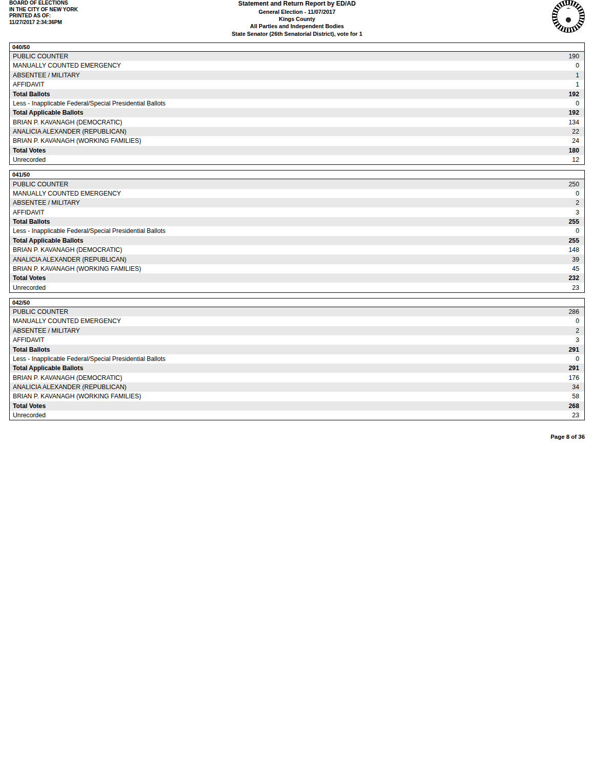BOARD OF ELECTIONS
IN THE CITY OF NEW YORK
PRINTED AS OF:
11/27/2017 2:34:36PM
Statement and Return Report by ED/AD
General Election - 11/07/2017
Kings County
All Parties and Independent Bodies
State Senator (26th Senatorial District), vote for 1
040/50
| PUBLIC COUNTER | 190 |
| MANUALLY COUNTED EMERGENCY | 0 |
| ABSENTEE / MILITARY | 1 |
| AFFIDAVIT | 1 |
| Total Ballots | 192 |
| Less - Inapplicable Federal/Special Presidential Ballots | 0 |
| Total Applicable Ballots | 192 |
| BRIAN P. KAVANAGH (DEMOCRATIC) | 134 |
| ANALICIA ALEXANDER (REPUBLICAN) | 22 |
| BRIAN P. KAVANAGH (WORKING FAMILIES) | 24 |
| Total Votes | 180 |
| Unrecorded | 12 |
041/50
| PUBLIC COUNTER | 250 |
| MANUALLY COUNTED EMERGENCY | 0 |
| ABSENTEE / MILITARY | 2 |
| AFFIDAVIT | 3 |
| Total Ballots | 255 |
| Less - Inapplicable Federal/Special Presidential Ballots | 0 |
| Total Applicable Ballots | 255 |
| BRIAN P. KAVANAGH (DEMOCRATIC) | 148 |
| ANALICIA ALEXANDER (REPUBLICAN) | 39 |
| BRIAN P. KAVANAGH (WORKING FAMILIES) | 45 |
| Total Votes | 232 |
| Unrecorded | 23 |
042/50
| PUBLIC COUNTER | 286 |
| MANUALLY COUNTED EMERGENCY | 0 |
| ABSENTEE / MILITARY | 2 |
| AFFIDAVIT | 3 |
| Total Ballots | 291 |
| Less - Inapplicable Federal/Special Presidential Ballots | 0 |
| Total Applicable Ballots | 291 |
| BRIAN P. KAVANAGH (DEMOCRATIC) | 176 |
| ANALICIA ALEXANDER (REPUBLICAN) | 34 |
| BRIAN P. KAVANAGH (WORKING FAMILIES) | 58 |
| Total Votes | 268 |
| Unrecorded | 23 |
Page 8 of 36